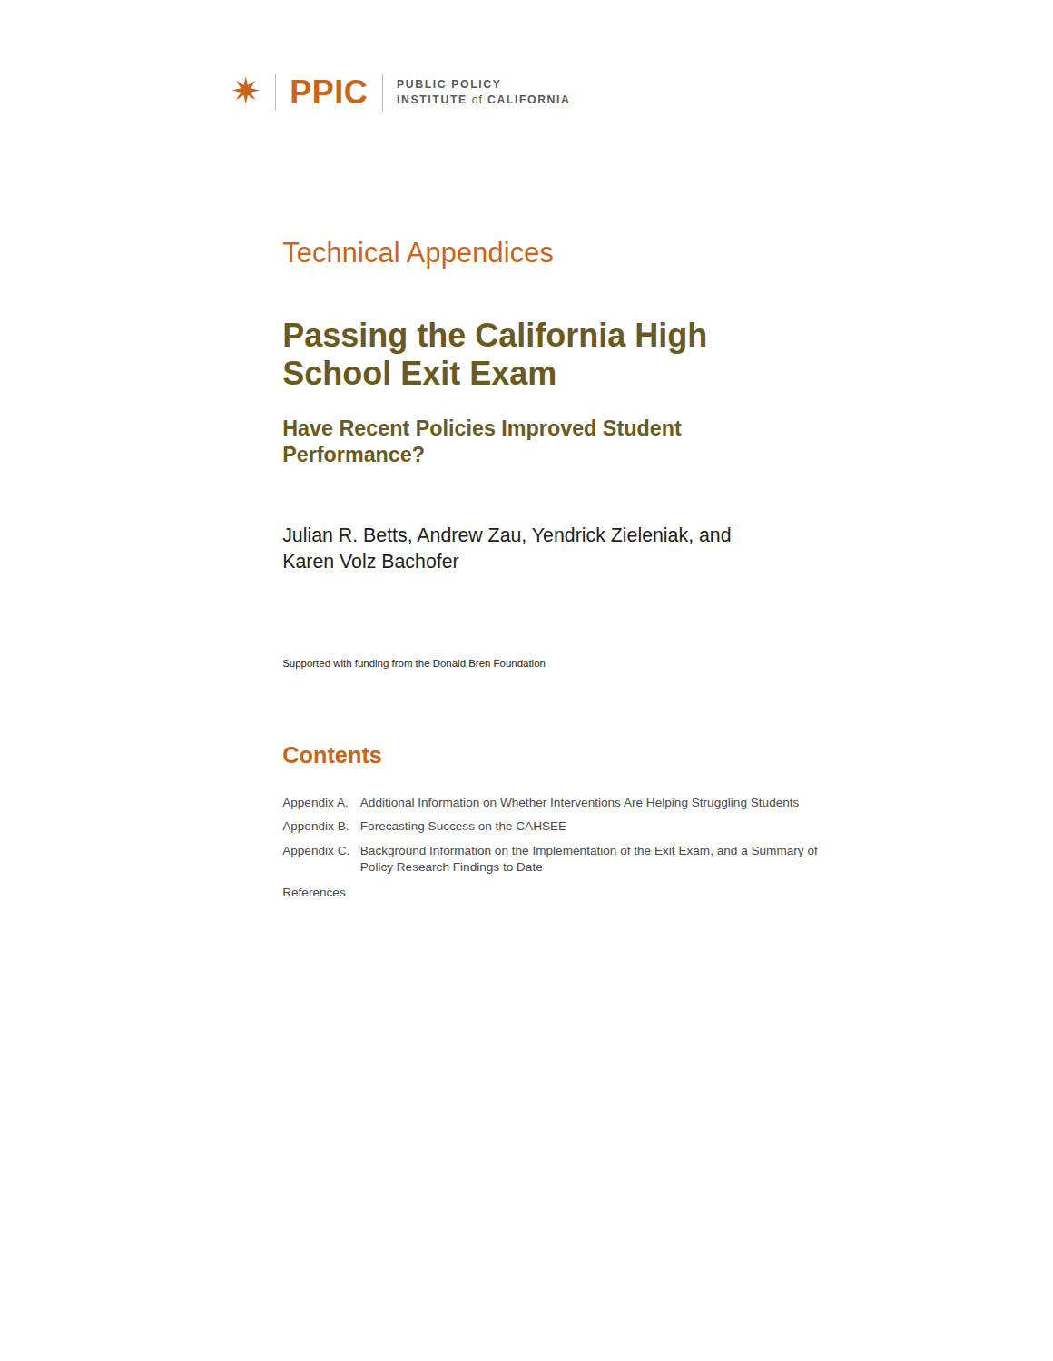✷ PPIC PUBLIC POLICY
INSTITUTE of CALIFORNIA
Technical Appendices
Passing the California High School Exit Exam
Have Recent Policies Improved Student Performance?
Julian R. Betts, Andrew Zau, Yendrick Zieleniak, and Karen Volz Bachofer
Supported with funding from the Donald Bren Foundation
Contents
| Appendix A. | Additional Information on Whether Interventions Are Helping Struggling Students |
| Appendix B. | Forecasting Success on the CAHSEE |
| Appendix C. | Background Information on the Implementation of the Exit Exam, and a Summary of Policy Research Findings to Date |
References